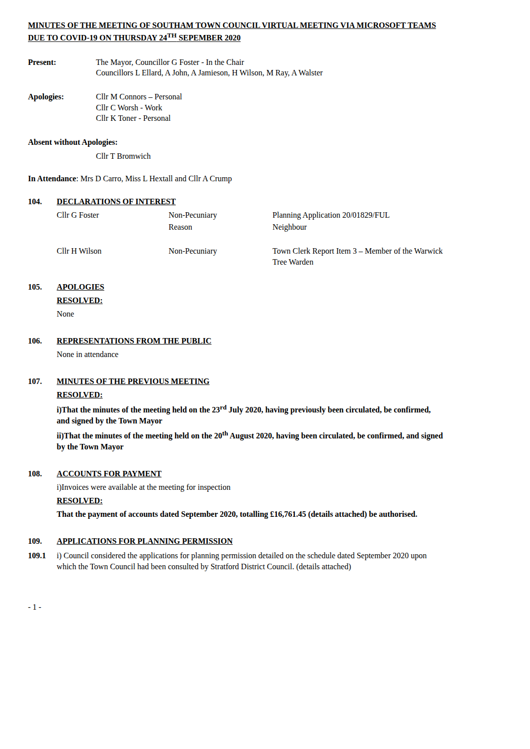MINUTES OF THE MEETING OF SOUTHAM TOWN COUNCIL VIRTUAL MEETING VIA MICROSOFT TEAMS DUE TO COVID-19 ON THURSDAY 24TH SEPEMBER 2020
| Present: | The Mayor, Councillor G Foster - In the Chair Councillors L Ellard, A John, A Jamieson, H Wilson, M Ray, A Walster |
| Apologies: | Cllr M Connors – Personal Cllr C Worsh - Work Cllr K Toner - Personal |
Absent without Apologies:
Cllr T Bromwich
In Attendance: Mrs D Carro, Miss L Hextall and Cllr A Crump
| 104. | DECLARATIONS OF INTEREST / Cllr G Foster / Non-Pecuniary / Planning Application 20/01829/FUL / / / Reason / Neighbour / / Cllr H Wilson / Non-Pecuniary / Town Clerk Report Item 3 – Member of the Warwick Tree Warden / |
| 105. | APOLOGIES RESOLVED: None |
| 106. | REPRESENTATIONS FROM THE PUBLIC None in attendance |
| 107. | MINUTES OF THE PREVIOUS MEETING RESOLVED: i)That the minutes of the meeting held on the 23 rd July 2020, having previously been circulated, be confirmed, and signed by the Town Mayor ii)That the minutes of the meeting held on the 20 th August 2020, having been circulated, be confirmed, and signed by the Town Mayor |
| 108. | ACCOUNTS FOR PAYMENT i)Invoices were available at the meeting for inspection RESOLVED: That the payment of accounts dated September 2020, totalling £16,761.45 (details attached) be authorised. |
| 109. | APPLICATIONS FOR PLANNING PERMISSION |
| 109.1 | i) Council considered the applications for planning permission detailed on the schedule dated September 2020 upon which the Town Council had been consulted by Stratford District Council. (details attached) |
- 1 -